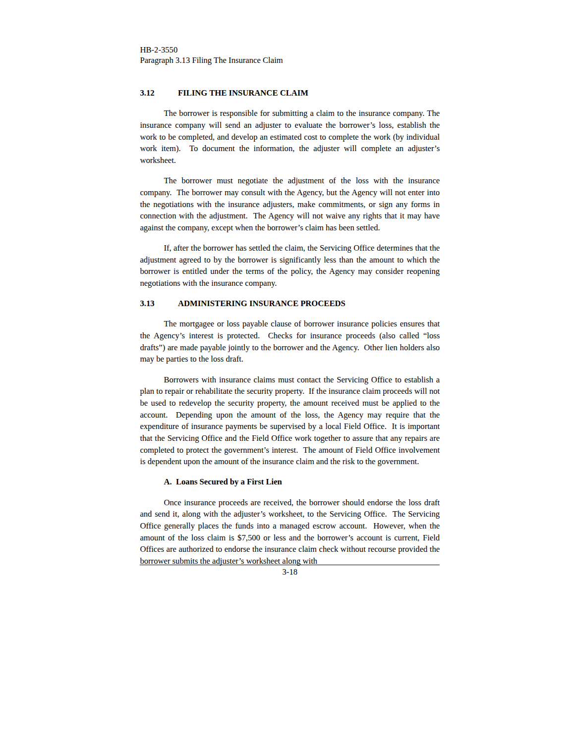HB-2-3550
Paragraph 3.13 Filing The Insurance Claim
3.12 FILING THE INSURANCE CLAIM
The borrower is responsible for submitting a claim to the insurance company. The insurance company will send an adjuster to evaluate the borrower’s loss, establish the work to be completed, and develop an estimated cost to complete the work (by individual work item). To document the information, the adjuster will complete an adjuster’s worksheet.
The borrower must negotiate the adjustment of the loss with the insurance company. The borrower may consult with the Agency, but the Agency will not enter into the negotiations with the insurance adjusters, make commitments, or sign any forms in connection with the adjustment. The Agency will not waive any rights that it may have against the company, except when the borrower’s claim has been settled.
If, after the borrower has settled the claim, the Servicing Office determines that the adjustment agreed to by the borrower is significantly less than the amount to which the borrower is entitled under the terms of the policy, the Agency may consider reopening negotiations with the insurance company.
3.13 ADMINISTERING INSURANCE PROCEEDS
The mortgagee or loss payable clause of borrower insurance policies ensures that the Agency’s interest is protected. Checks for insurance proceeds (also called “loss drafts”) are made payable jointly to the borrower and the Agency. Other lien holders also may be parties to the loss draft.
Borrowers with insurance claims must contact the Servicing Office to establish a plan to repair or rehabilitate the security property. If the insurance claim proceeds will not be used to redevelop the security property, the amount received must be applied to the account. Depending upon the amount of the loss, the Agency may require that the expenditure of insurance payments be supervised by a local Field Office. It is important that the Servicing Office and the Field Office work together to assure that any repairs are completed to protect the government’s interest. The amount of Field Office involvement is dependent upon the amount of the insurance claim and the risk to the government.
A. Loans Secured by a First Lien
Once insurance proceeds are received, the borrower should endorse the loss draft and send it, along with the adjuster’s worksheet, to the Servicing Office. The Servicing Office generally places the funds into a managed escrow account. However, when the amount of the loss claim is $7,500 or less and the borrower’s account is current, Field Offices are authorized to endorse the insurance claim check without recourse provided the borrower submits the adjuster’s worksheet along with
3-18